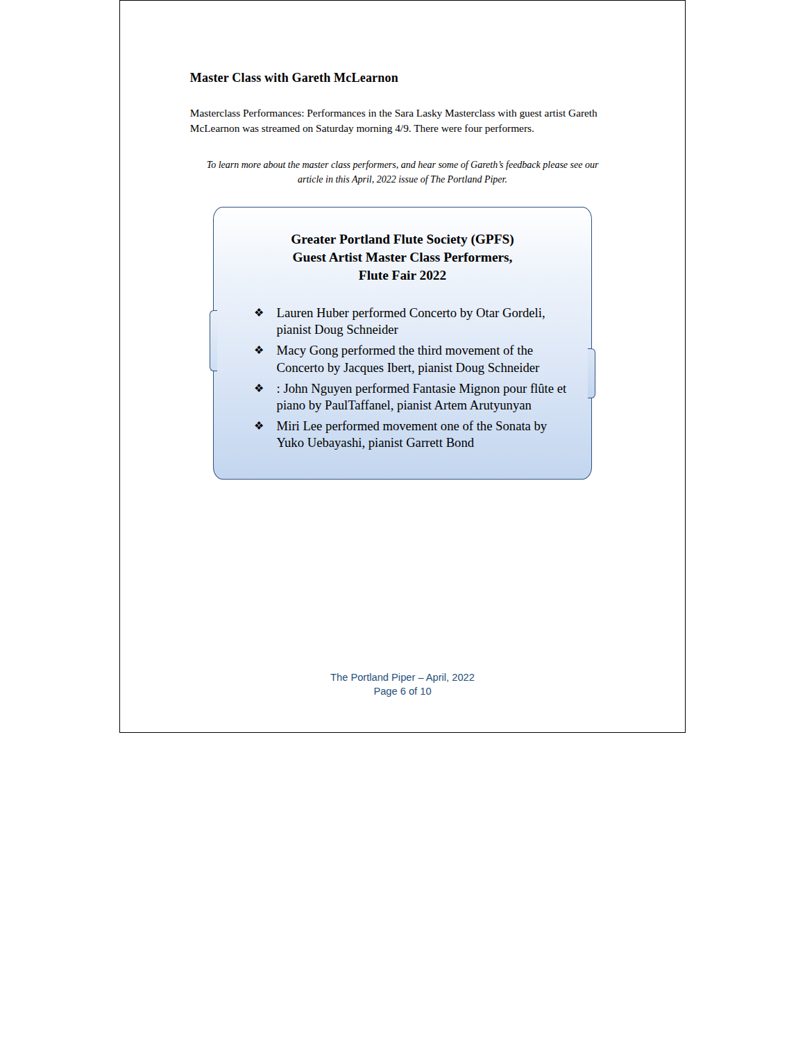Master Class with Gareth McLearnon
Masterclass Performances: Performances in the Sara Lasky Masterclass with guest artist Gareth McLearnon was streamed on Saturday morning 4/9. There were four performers.
To learn more about the master class performers, and hear some of Gareth’s feedback please see our article in this April, 2022 issue of The Portland Piper.
Greater Portland Flute Society (GPFS) Guest Artist Master Class Performers, Flute Fair 2022
Lauren Huber performed Concerto by Otar Gordeli, pianist Doug Schneider
Macy Gong performed the third movement of the Concerto by Jacques Ibert, pianist Doug Schneider
: John Nguyen performed Fantasie Mignon pour flûte et piano by PaulTaffanel, pianist Artem Arutyunyan
Miri Lee performed movement one of the Sonata by Yuko Uebayashi, pianist Garrett Bond
The Portland Piper – April, 2022
Page 6 of 10